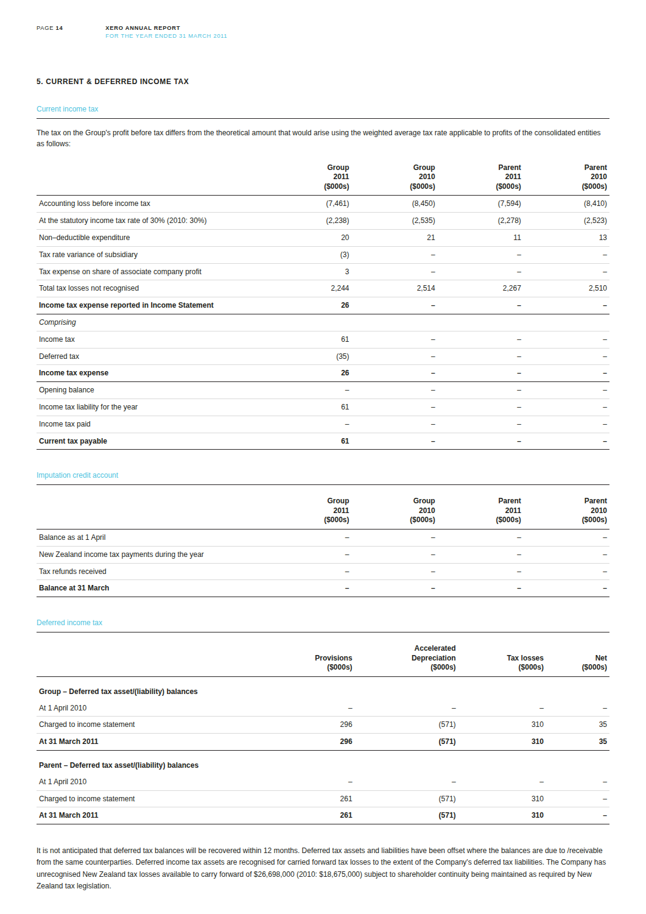PAGE 14
Xero Annual Report
For the year ended 31 March 2011
5. Current & Deferred Income Tax
Current income tax
The tax on the Group's profit before tax differs from the theoretical amount that would arise using the weighted average tax rate applicable to profits of the consolidated entities as follows:
| | Group 2011 ($000s) | Group 2010 ($000s) | Parent 2011 ($000s) | Parent 2010 ($000s) |
| --- | --- | --- | --- | --- |
| Accounting loss before income tax | (7,461) | (8,450) | (7,594) | (8,410) |
| At the statutory income tax rate of 30% (2010: 30%) | (2,238) | (2,535) | (2,278) | (2,523) |
| Non–deductible expenditure | 20 | 21 | 11 | 13 |
| Tax rate variance of subsidiary | (3) | – | – | – |
| Tax expense on share of associate company profit | 3 | – | – | – |
| Total tax losses not recognised | 2,244 | 2,514 | 2,267 | 2,510 |
| Income tax expense reported in Income Statement | 26 | – | – | – |
| Comprising | | | | |
| Income tax | 61 | – | – | – |
| Deferred tax | (35) | – | – | – |
| Income tax expense | 26 | – | – | – |
| Opening balance | – | – | – | – |
| Income tax liability for the year | 61 | – | – | – |
| Income tax paid | – | – | – | – |
| Current tax payable | 61 | – | – | – |
Imputation credit account
| | Group 2011 ($000s) | Group 2010 ($000s) | Parent 2011 ($000s) | Parent 2010 ($000s) |
| --- | --- | --- | --- | --- |
| Balance as at 1 April | – | – | – | – |
| New Zealand income tax payments during the year | – | – | – | – |
| Tax refunds received | – | – | – | – |
| Balance at 31 March | – | – | – | – |
Deferred income tax
| | Provisions ($000s) | Accelerated Depreciation ($000s) | Tax losses ($000s) | Net ($000s) |
| --- | --- | --- | --- | --- |
| Group – Deferred tax asset/(liability) balances | | | | |
| At 1 April 2010 | – | – | – | – |
| Charged to income statement | 296 | (571) | 310 | 35 |
| At 31 March 2011 | 296 | (571) | 310 | 35 |
| Parent – Deferred tax asset/(liability) balances | | | | |
| At 1 April 2010 | – | – | – | – |
| Charged to income statement | 261 | (571) | 310 | – |
| At 31 March 2011 | 261 | (571) | 310 | – |
It is not anticipated that deferred tax balances will be recovered within 12 months. Deferred tax assets and liabilities have been offset where the balances are due to /receivable from the same counterparties. Deferred income tax assets are recognised for carried forward tax losses to the extent of the Company's deferred tax liabilities. The Company has unrecognised New Zealand tax losses available to carry forward of $26,698,000 (2010: $18,675,000) subject to shareholder continuity being maintained as required by New Zealand tax legislation.